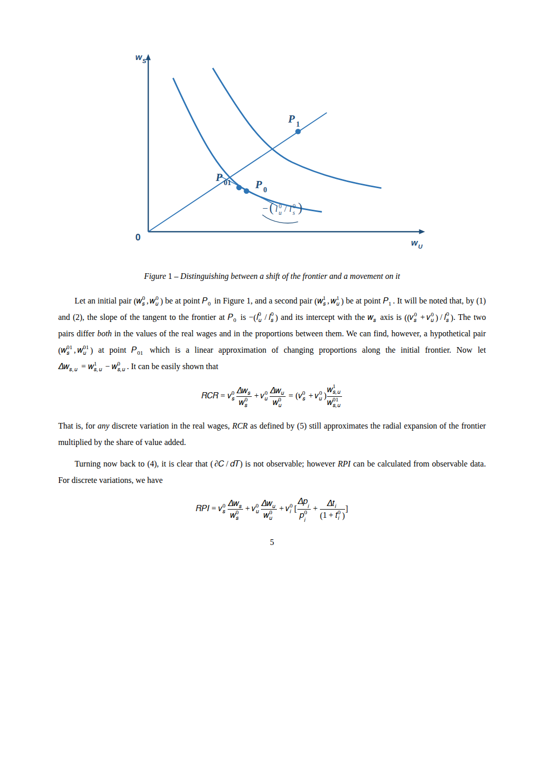w S w U 0 P 1 P 01 P 0 − ( l u 0 / l s 0 )
Figure 1 – Distinguishing between a shift of the frontier and a movement on it
Let an initial pair ( ws0 , wu0 ) be at point P0 in Figure 1, and a second pair ( ws1 , wu1 ) be at point P1. It will be noted that, by (1) and (2), the slope of the tangent to the frontier at P0 is − ( lu0 / ls0 ) and its intercept with the ws axis is ( ( vs0 + vu0 ) / ls0 ) . The two pairs differ both in the values of the real wages and in the proportions between them. We can find, however, a hypothetical pair ( ws01 , wu01 ) at point P01 which is a linear approximation of changing proportions along the initial frontier. Now let Δws,u = ws,u1 − ws,u0 . It can be easily shown that
RCR = vs0 Δws ws0 + vu0 Δwu wu0 = ( vs0 + vu0 ) ws,u1 ws,u01
That is, for any discrete variation in the real wages, RCR as defined by (5) still approximates the radial expansion of the frontier multiplied by the share of value added.
Turning now back to (4), it is clear that ( ∂C / dT ) is not observable; however RPI can be calculated from observable data. For discrete variations, we have
RPI = vs0 Δws ws0 + vu0 Δwu wu0 + vi0 [ Δpi pi0 + Δti ( 1+ti0 ) ]
5